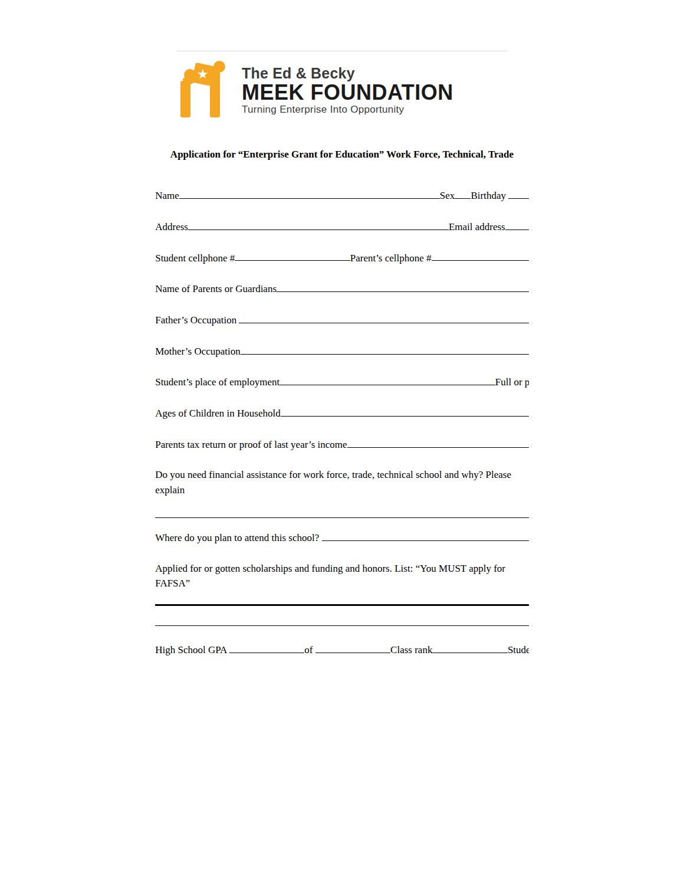★
The Ed & Becky
MEEK FOUNDATION
Turning Enterprise Into Opportunity
Application for “Enterprise Grant for Education” Work Force, Technical, Trade
Name Sex Birthday / / Age
Address Email address
Student cellphone # Parent’s cellphone #
Name of Parents or Guardians
Father’s Occupation
Mother’s Occupation
Student’s place of employment Full or part time
Ages of Children in Household
Parents tax return or proof of last year’s income
Do you need financial assistance for work force, trade, technical school and why? Please explain
Where do you plan to attend this school?
Applied for or gotten scholarships and funding and honors. List: “You MUST apply for FAFSA”
High School GPA of Class rank Student No.